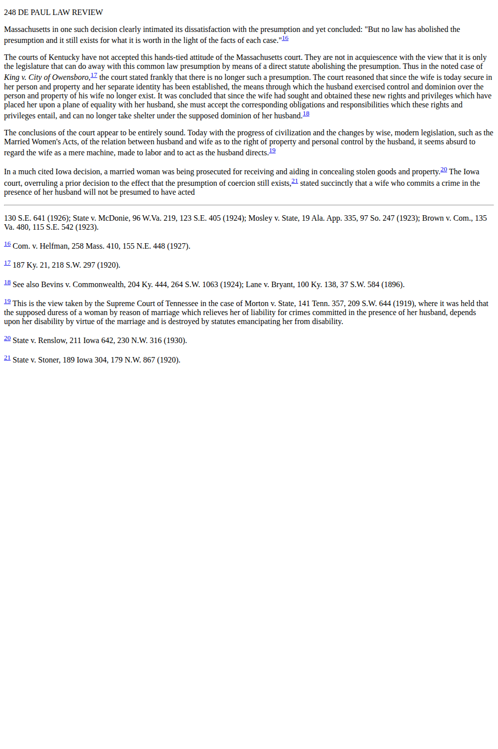248 DE PAUL LAW REVIEW
Massachusetts in one such decision clearly intimated its dissatisfaction with the presumption and yet concluded: "But no law has abolished the presumption and it still exists for what it is worth in the light of the facts of each case."16
The courts of Kentucky have not accepted this hands-tied attitude of the Massachusetts court. They are not in acquiescence with the view that it is only the legislature that can do away with this common law presumption by means of a direct statute abolishing the presumption. Thus in the noted case of King v. City of Owensboro,17 the court stated frankly that there is no longer such a presumption. The court reasoned that since the wife is today secure in her person and property and her separate identity has been established, the means through which the husband exercised control and dominion over the person and property of his wife no longer exist. It was concluded that since the wife had sought and obtained these new rights and privileges which have placed her upon a plane of equality with her husband, she must accept the corresponding obligations and responsibilities which these rights and privileges entail, and can no longer take shelter under the supposed dominion of her husband.18
The conclusions of the court appear to be entirely sound. Today with the progress of civilization and the changes by wise, modern legislation, such as the Married Women's Acts, of the relation between husband and wife as to the right of property and personal control by the husband, it seems absurd to regard the wife as a mere machine, made to labor and to act as the husband directs.19
In a much cited Iowa decision, a married woman was being prosecuted for receiving and aiding in concealing stolen goods and property.20 The Iowa court, overruling a prior decision to the effect that the presumption of coercion still exists,21 stated succinctly that a wife who commits a crime in the presence of her husband will not be presumed to have acted
130 S.E. 641 (1926); State v. McDonie, 96 W.Va. 219, 123 S.E. 405 (1924); Mosley v. State, 19 Ala. App. 335, 97 So. 247 (1923); Brown v. Com., 135 Va. 480, 115 S.E. 542 (1923).
16 Com. v. Helfman, 258 Mass. 410, 155 N.E. 448 (1927).
17 187 Ky. 21, 218 S.W. 297 (1920).
18 See also Bevins v. Commonwealth, 204 Ky. 444, 264 S.W. 1063 (1924); Lane v. Bryant, 100 Ky. 138, 37 S.W. 584 (1896).
19 This is the view taken by the Supreme Court of Tennessee in the case of Morton v. State, 141 Tenn. 357, 209 S.W. 644 (1919), where it was held that the supposed duress of a woman by reason of marriage which relieves her of liability for crimes committed in the presence of her husband, depends upon her disability by virtue of the marriage and is destroyed by statutes emancipating her from disability.
20 State v. Renslow, 211 Iowa 642, 230 N.W. 316 (1930).
21 State v. Stoner, 189 Iowa 304, 179 N.W. 867 (1920).